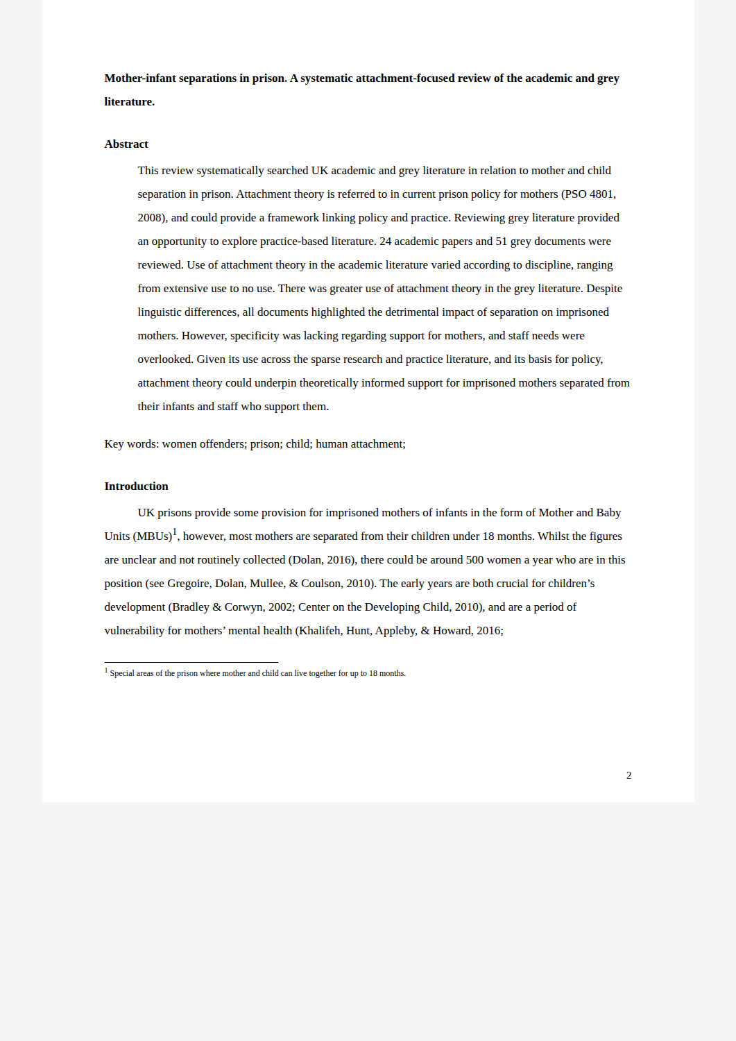Mother-infant separations in prison. A systematic attachment-focused review of the academic and grey literature.
Abstract
This review systematically searched UK academic and grey literature in relation to mother and child separation in prison. Attachment theory is referred to in current prison policy for mothers (PSO 4801, 2008), and could provide a framework linking policy and practice. Reviewing grey literature provided an opportunity to explore practice-based literature. 24 academic papers and 51 grey documents were reviewed. Use of attachment theory in the academic literature varied according to discipline, ranging from extensive use to no use. There was greater use of attachment theory in the grey literature. Despite linguistic differences, all documents highlighted the detrimental impact of separation on imprisoned mothers. However, specificity was lacking regarding support for mothers, and staff needs were overlooked. Given its use across the sparse research and practice literature, and its basis for policy, attachment theory could underpin theoretically informed support for imprisoned mothers separated from their infants and staff who support them.
Key words: women offenders; prison; child; human attachment;
Introduction
UK prisons provide some provision for imprisoned mothers of infants in the form of Mother and Baby Units (MBUs)1, however, most mothers are separated from their children under 18 months. Whilst the figures are unclear and not routinely collected (Dolan, 2016), there could be around 500 women a year who are in this position (see Gregoire, Dolan, Mullee, & Coulson, 2010). The early years are both crucial for children’s development (Bradley & Corwyn, 2002; Center on the Developing Child, 2010), and are a period of vulnerability for mothers’ mental health (Khalifeh, Hunt, Appleby, & Howard, 2016;
1 Special areas of the prison where mother and child can live together for up to 18 months.
2